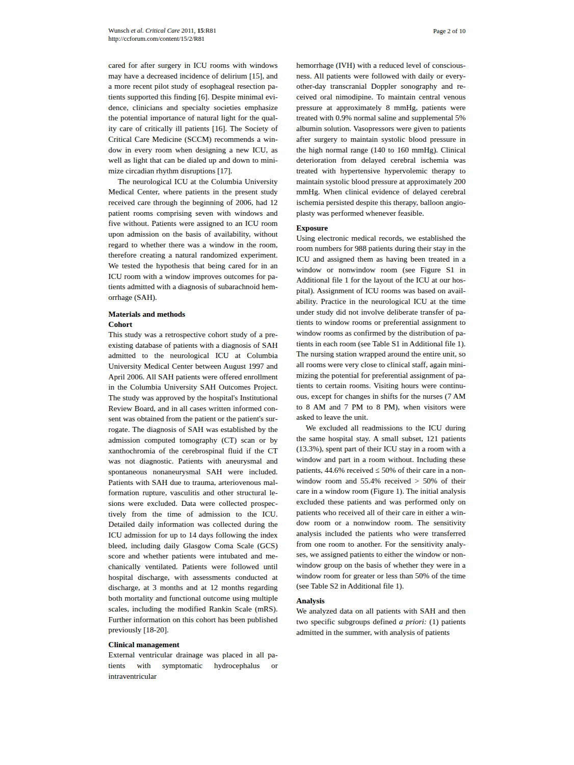Wunsch et al. Critical Care 2011, 15:R81
http://ccforum.com/content/15/2/R81
Page 2 of 10
cared for after surgery in ICU rooms with windows may have a decreased incidence of delirium [15], and a more recent pilot study of esophageal resection patients supported this finding [6]. Despite minimal evidence, clinicians and specialty societies emphasize the potential importance of natural light for the quality care of critically ill patients [16]. The Society of Critical Care Medicine (SCCM) recommends a window in every room when designing a new ICU, as well as light that can be dialed up and down to minimize circadian rhythm disruptions [17].
The neurological ICU at the Columbia University Medical Center, where patients in the present study received care through the beginning of 2006, had 12 patient rooms comprising seven with windows and five without. Patients were assigned to an ICU room upon admission on the basis of availability, without regard to whether there was a window in the room, therefore creating a natural randomized experiment. We tested the hypothesis that being cared for in an ICU room with a window improves outcomes for patients admitted with a diagnosis of subarachnoid hemorrhage (SAH).
Materials and methods
Cohort
This study was a retrospective cohort study of a preexisting database of patients with a diagnosis of SAH admitted to the neurological ICU at Columbia University Medical Center between August 1997 and April 2006. All SAH patients were offered enrollment in the Columbia University SAH Outcomes Project. The study was approved by the hospital's Institutional Review Board, and in all cases written informed consent was obtained from the patient or the patient's surrogate. The diagnosis of SAH was established by the admission computed tomography (CT) scan or by xanthochromia of the cerebrospinal fluid if the CT was not diagnostic. Patients with aneurysmal and spontaneous nonaneurysmal SAH were included. Patients with SAH due to trauma, arteriovenous malformation rupture, vasculitis and other structural lesions were excluded. Data were collected prospectively from the time of admission to the ICU. Detailed daily information was collected during the ICU admission for up to 14 days following the index bleed, including daily Glasgow Coma Scale (GCS) score and whether patients were intubated and mechanically ventilated. Patients were followed until hospital discharge, with assessments conducted at discharge, at 3 months and at 12 months regarding both mortality and functional outcome using multiple scales, including the modified Rankin Scale (mRS). Further information on this cohort has been published previously [18-20].
Clinical management
External ventricular drainage was placed in all patients with symptomatic hydrocephalus or intraventricular
hemorrhage (IVH) with a reduced level of consciousness. All patients were followed with daily or every-other-day transcranial Doppler sonography and received oral nimodipine. To maintain central venous pressure at approximately 8 mmHg, patients were treated with 0.9% normal saline and supplemental 5% albumin solution. Vasopressors were given to patients after surgery to maintain systolic blood pressure in the high normal range (140 to 160 mmHg). Clinical deterioration from delayed cerebral ischemia was treated with hypertensive hypervolemic therapy to maintain systolic blood pressure at approximately 200 mmHg. When clinical evidence of delayed cerebral ischemia persisted despite this therapy, balloon angioplasty was performed whenever feasible.
Exposure
Using electronic medical records, we established the room numbers for 988 patients during their stay in the ICU and assigned them as having been treated in a window or nonwindow room (see Figure S1 in Additional file 1 for the layout of the ICU at our hospital). Assignment of ICU rooms was based on availability. Practice in the neurological ICU at the time under study did not involve deliberate transfer of patients to window rooms or preferential assignment to window rooms as confirmed by the distribution of patients in each room (see Table S1 in Additional file 1). The nursing station wrapped around the entire unit, so all rooms were very close to clinical staff, again minimizing the potential for preferential assignment of patients to certain rooms. Visiting hours were continuous, except for changes in shifts for the nurses (7 AM to 8 AM and 7 PM to 8 PM), when visitors were asked to leave the unit.
We excluded all readmissions to the ICU during the same hospital stay. A small subset, 121 patients (13.3%), spent part of their ICU stay in a room with a window and part in a room without. Including these patients, 44.6% received ≤ 50% of their care in a non-window room and 55.4% received > 50% of their care in a window room (Figure 1). The initial analysis excluded these patients and was performed only on patients who received all of their care in either a window room or a nonwindow room. The sensitivity analysis included the patients who were transferred from one room to another. For the sensitivity analyses, we assigned patients to either the window or nonwindow group on the basis of whether they were in a window room for greater or less than 50% of the time (see Table S2 in Additional file 1).
Analysis
We analyzed data on all patients with SAH and then two specific subgroups defined a priori: (1) patients admitted in the summer, with analysis of patients